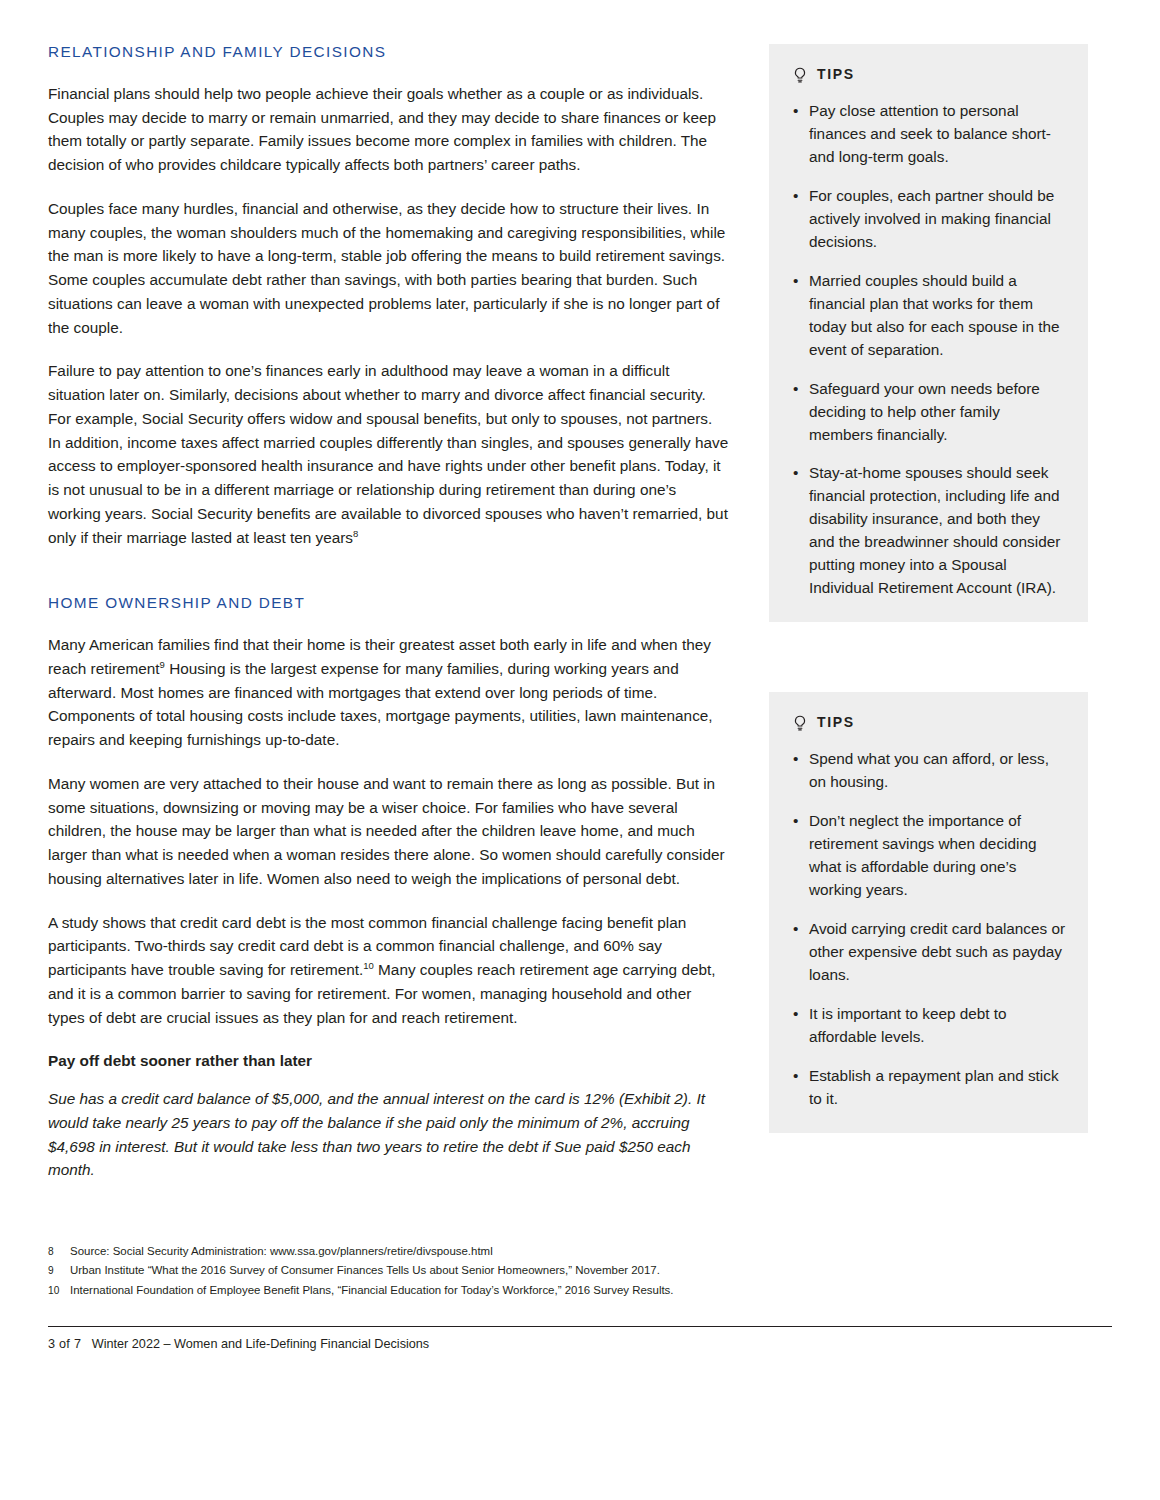Relationship and Family Decisions
Financial plans should help two people achieve their goals whether as a couple or as individuals. Couples may decide to marry or remain unmarried, and they may decide to share finances or keep them totally or partly separate. Family issues become more complex in families with children. The decision of who provides childcare typically affects both partners’ career paths.
Couples face many hurdles, financial and otherwise, as they decide how to structure their lives. In many couples, the woman shoulders much of the homemaking and caregiving responsibilities, while the man is more likely to have a long-term, stable job offering the means to build retirement savings. Some couples accumulate debt rather than savings, with both parties bearing that burden. Such situations can leave a woman with unexpected problems later, particularly if she is no longer part of the couple.
Failure to pay attention to one’s finances early in adulthood may leave a woman in a difficult situation later on. Similarly, decisions about whether to marry and divorce affect financial security. For example, Social Security offers widow and spousal benefits, but only to spouses, not partners. In addition, income taxes affect married couples differently than singles, and spouses generally have access to employer-sponsored health insurance and have rights under other benefit plans. Today, it is not unusual to be in a different marriage or relationship during retirement than during one’s working years. Social Security benefits are available to divorced spouses who haven’t remarried, but only if their marriage lasted at least ten years8
Home Ownership and Debt
Many American families find that their home is their greatest asset both early in life and when they reach retirement9 Housing is the largest expense for many families, during working years and afterward. Most homes are financed with mortgages that extend over long periods of time. Components of total housing costs include taxes, mortgage payments, utilities, lawn maintenance, repairs and keeping furnishings up-to-date.
Many women are very attached to their house and want to remain there as long as possible. But in some situations, downsizing or moving may be a wiser choice. For families who have several children, the house may be larger than what is needed after the children leave home, and much larger than what is needed when a woman resides there alone. So women should carefully consider housing alternatives later in life. Women also need to weigh the implications of personal debt.
A study shows that credit card debt is the most common financial challenge facing benefit plan participants. Two-thirds say credit card debt is a common financial challenge, and 60% say participants have trouble saving for retirement.10 Many couples reach retirement age carrying debt, and it is a common barrier to saving for retirement. For women, managing household and other types of debt are crucial issues as they plan for and reach retirement.
Pay off debt sooner rather than later
Sue has a credit card balance of $5,000, and the annual interest on the card is 12% (Exhibit 2). It would take nearly 25 years to pay off the balance if she paid only the minimum of 2%, accruing $4,698 in interest. But it would take less than two years to retire the debt if Sue paid $250 each month.
TIPS
Pay close attention to personal finances and seek to balance short- and long-term goals.
For couples, each partner should be actively involved in making financial decisions.
Married couples should build a financial plan that works for them today but also for each spouse in the event of separation.
Safeguard your own needs before deciding to help other family members financially.
Stay-at-home spouses should seek financial protection, including life and disability insurance, and both they and the breadwinner should consider putting money into a Spousal Individual Retirement Account (IRA).
TIPS
Spend what you can afford, or less, on housing.
Don’t neglect the importance of retirement savings when deciding what is affordable during one’s working years.
Avoid carrying credit card balances or other expensive debt such as payday loans.
It is important to keep debt to affordable levels.
Establish a repayment plan and stick to it.
8 Source: Social Security Administration: www.ssa.gov/planners/retire/divspouse.html
9 Urban Institute “What the 2016 Survey of Consumer Finances Tells Us about Senior Homeowners,” November 2017.
10 International Foundation of Employee Benefit Plans, “Financial Education for Today’s Workforce,” 2016 Survey Results.
3 of 7 Winter 2022 – Women and Life-Defining Financial Decisions